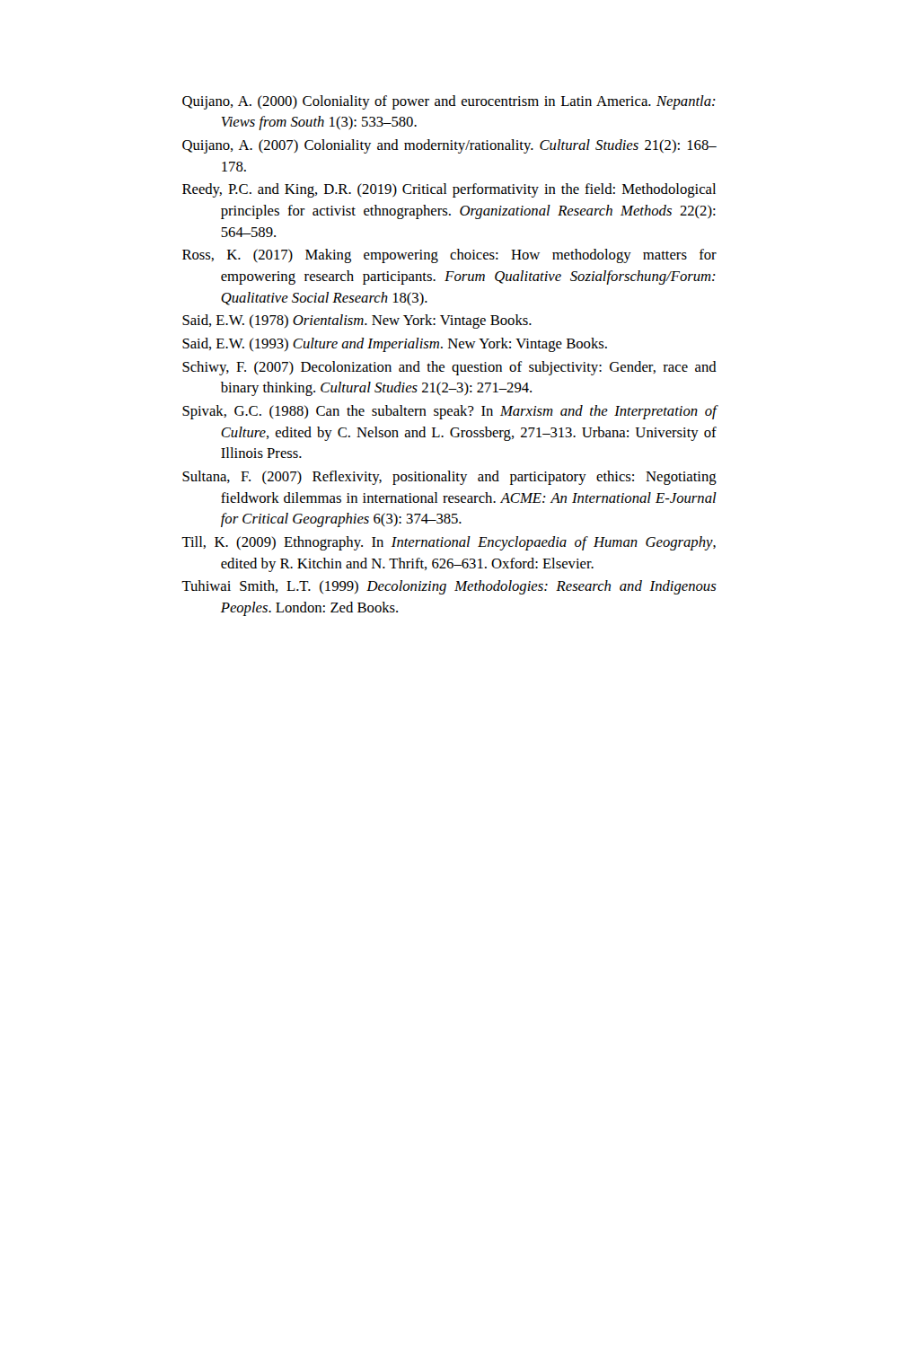Quijano, A. (2000) Coloniality of power and eurocentrism in Latin America. Nepantla: Views from South 1(3): 533–580.
Quijano, A. (2007) Coloniality and modernity/rationality. Cultural Studies 21(2): 168–178.
Reedy, P.C. and King, D.R. (2019) Critical performativity in the field: Methodological principles for activist ethnographers. Organizational Research Methods 22(2): 564–589.
Ross, K. (2017) Making empowering choices: How methodology matters for empowering research participants. Forum Qualitative Sozialforschung/Forum: Qualitative Social Research 18(3).
Said, E.W. (1978) Orientalism. New York: Vintage Books.
Said, E.W. (1993) Culture and Imperialism. New York: Vintage Books.
Schiwy, F. (2007) Decolonization and the question of subjectivity: Gender, race and binary thinking. Cultural Studies 21(2–3): 271–294.
Spivak, G.C. (1988) Can the subaltern speak? In Marxism and the Interpretation of Culture, edited by C. Nelson and L. Grossberg, 271–313. Urbana: University of Illinois Press.
Sultana, F. (2007) Reflexivity, positionality and participatory ethics: Negotiating fieldwork dilemmas in international research. ACME: An International E-Journal for Critical Geographies 6(3): 374–385.
Till, K. (2009) Ethnography. In International Encyclopaedia of Human Geography, edited by R. Kitchin and N. Thrift, 626–631. Oxford: Elsevier.
Tuhiwai Smith, L.T. (1999) Decolonizing Methodologies: Research and Indigenous Peoples. London: Zed Books.